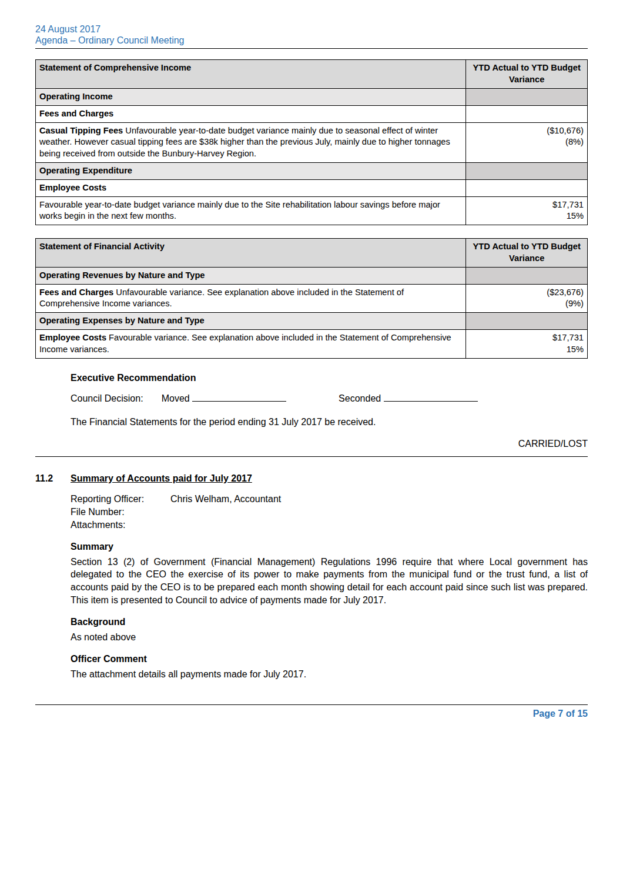24 August 2017
Agenda – Ordinary Council Meeting
| Statement of Comprehensive Income | YTD Actual to YTD Budget Variance |
| --- | --- |
| Operating Income | |
| Fees and Charges | |
| Casual Tipping Fees Unfavourable year-to-date budget variance mainly due to seasonal effect of winter weather. However casual tipping fees are $38k higher than the previous July, mainly due to higher tonnages being received from outside the Bunbury-Harvey Region. | ($10,676) (8%) |
| Operating Expenditure | |
| Employee Costs | |
| Favourable year-to-date budget variance mainly due to the Site rehabilitation labour savings before major works begin in the next few months. | $17,731 15% |
| Statement of Financial Activity | YTD Actual to YTD Budget Variance |
| --- | --- |
| Operating Revenues by Nature and Type | |
| Fees and Charges Unfavourable variance. See explanation above included in the Statement of Comprehensive Income variances. | ($23,676) (9%) |
| Operating Expenses by Nature and Type | |
| Employee Costs Favourable variance. See explanation above included in the Statement of Comprehensive Income variances. | $17,731 15% |
Executive Recommendation
Council Decision: Moved Seconded
The Financial Statements for the period ending 31 July 2017 be received.
CARRIED/LOST
11.2 Summary of Accounts paid for July 2017
Reporting Officer: Chris Welham, Accountant
File Number:
Attachments:
Summary
Section 13 (2) of Government (Financial Management) Regulations 1996 require that where Local government has delegated to the CEO the exercise of its power to make payments from the municipal fund or the trust fund, a list of accounts paid by the CEO is to be prepared each month showing detail for each account paid since such list was prepared. This item is presented to Council to advice of payments made for July 2017.
Background
As noted above
Officer Comment
The attachment details all payments made for July 2017.
Page 7 of 15